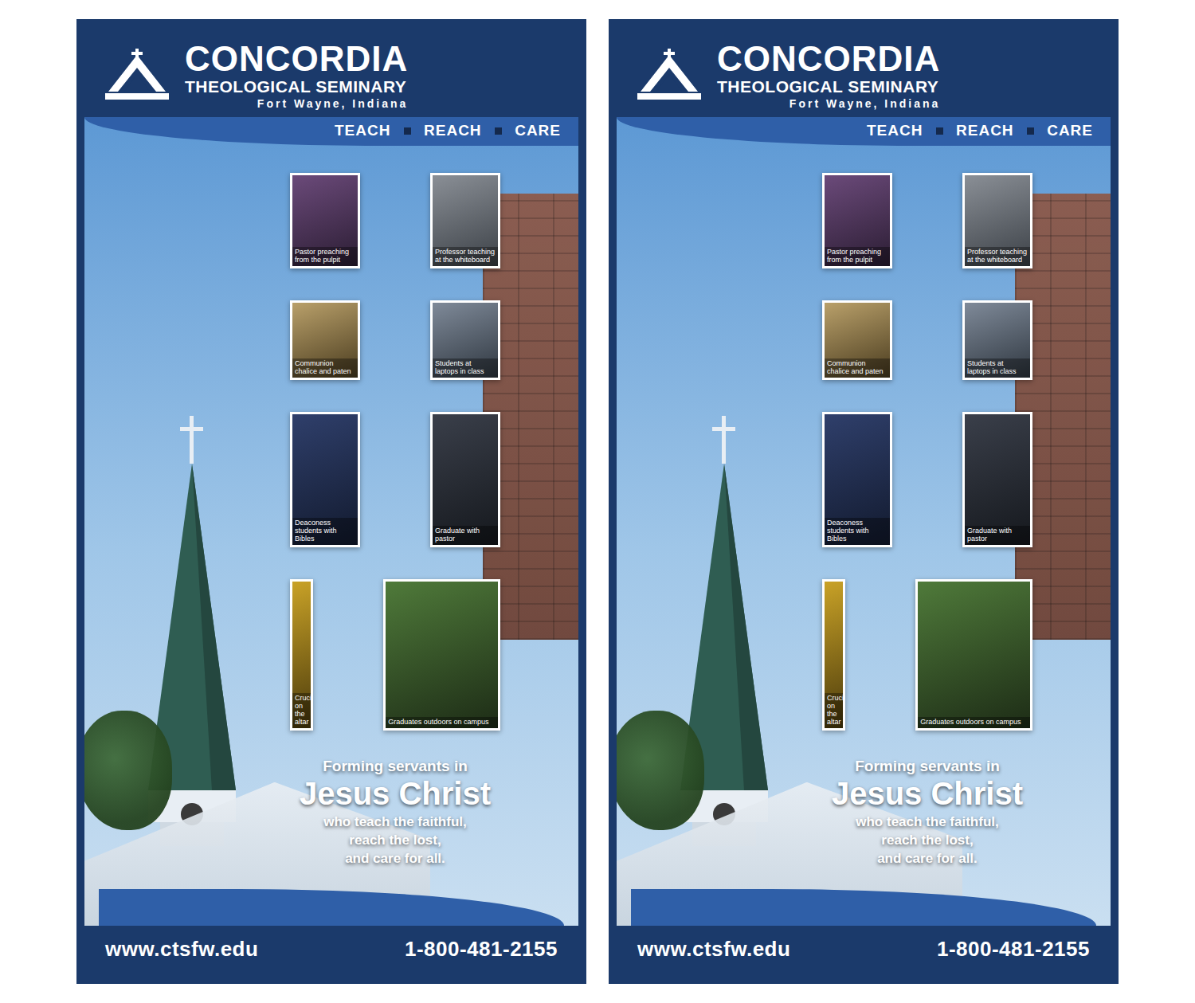CONCORDIA THEOLOGICAL SEMINARY Fort Wayne, Indiana
TEACH REACH CARE
Pastor preaching from the pulpit
Professor teaching at the whiteboard
Communion chalice and paten
Students at laptops in class
Deaconess students with Bibles
Graduate with pastor
Crucifix on the altar
Graduates outdoors on campus
Forming servants in
Jesus Christ
who teach the faithful,
reach the lost,
and care for all.
www.ctsfw.edu 1-800-481-2155
CONCORDIA THEOLOGICAL SEMINARY Fort Wayne, Indiana
TEACH REACH CARE
Pastor preaching from the pulpit
Professor teaching at the whiteboard
Communion chalice and paten
Students at laptops in class
Deaconess students with Bibles
Graduate with pastor
Crucifix on the altar
Graduates outdoors on campus
Forming servants in
Jesus Christ
who teach the faithful,
reach the lost,
and care for all.
www.ctsfw.edu 1-800-481-2155